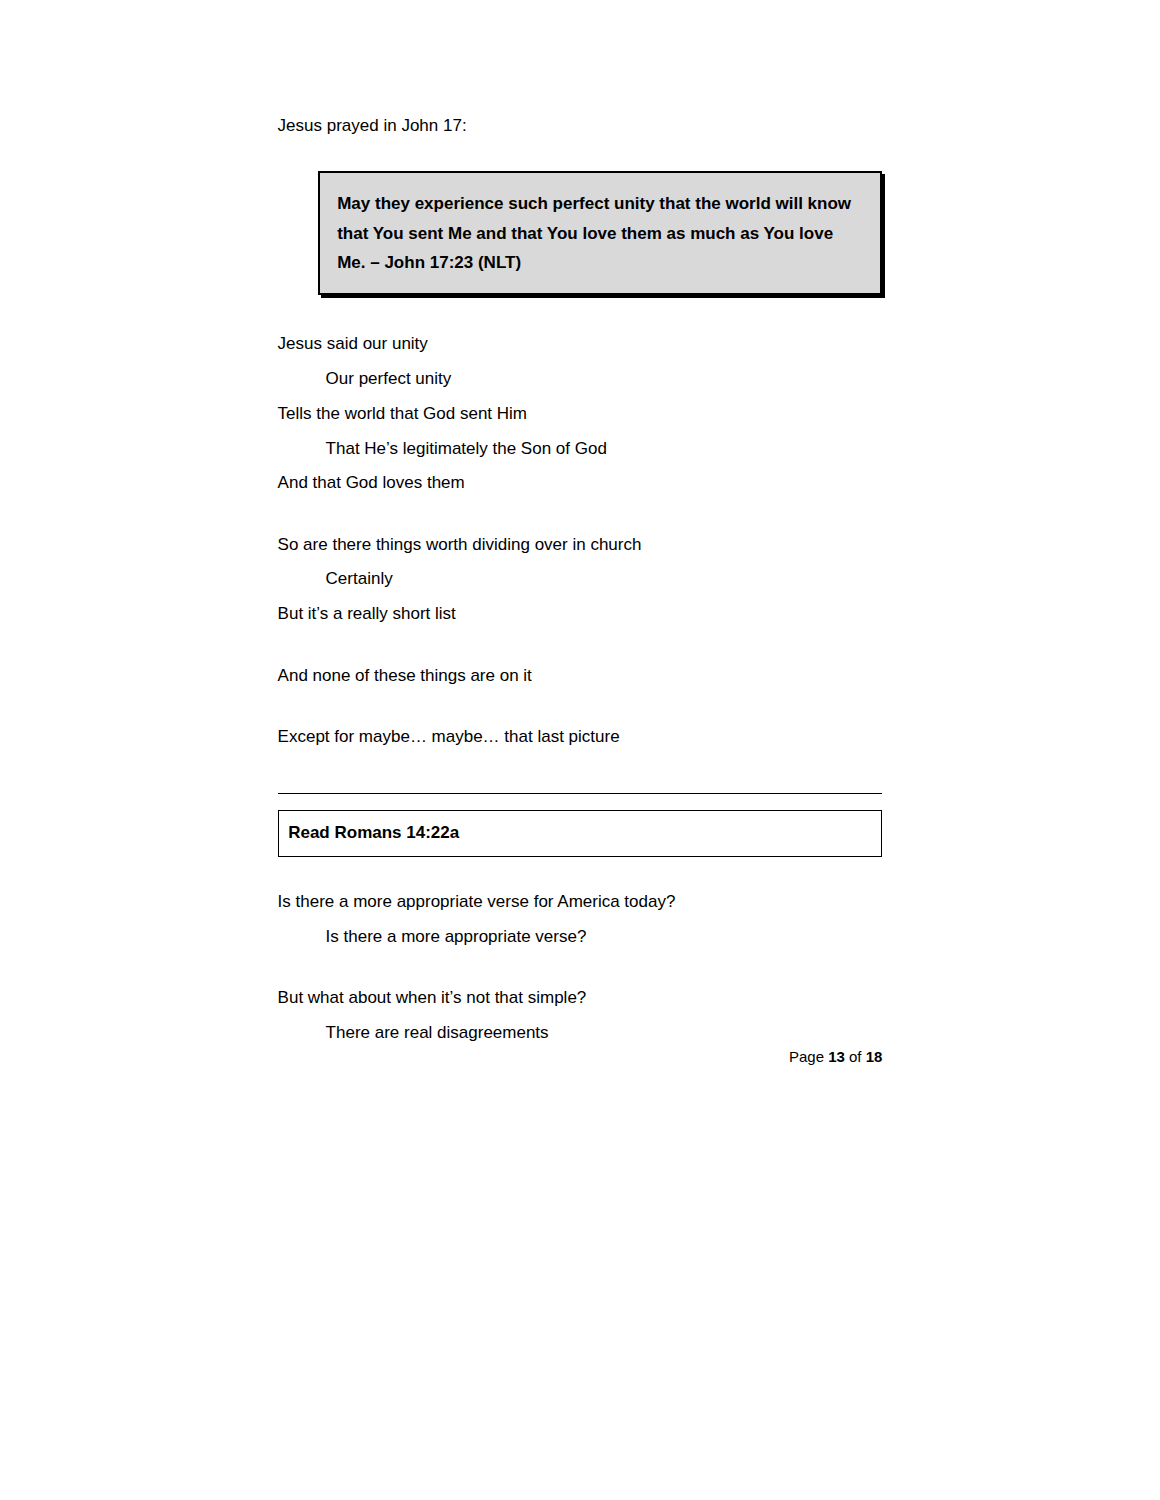Jesus prayed in John 17:
May they experience such perfect unity that the world will know that You sent Me and that You love them as much as You love Me. – John 17:23 (NLT)
Jesus said our unity
Our perfect unity
Tells the world that God sent Him
That He’s legitimately the Son of God
And that God loves them
So are there things worth dividing over in church
Certainly
But it’s a really short list
And none of these things are on it
Except for maybe… maybe… that last picture
Read Romans 14:22a
Is there a more appropriate verse for America today?
Is there a more appropriate verse?
But what about when it’s not that simple?
There are real disagreements
Page 13 of 18